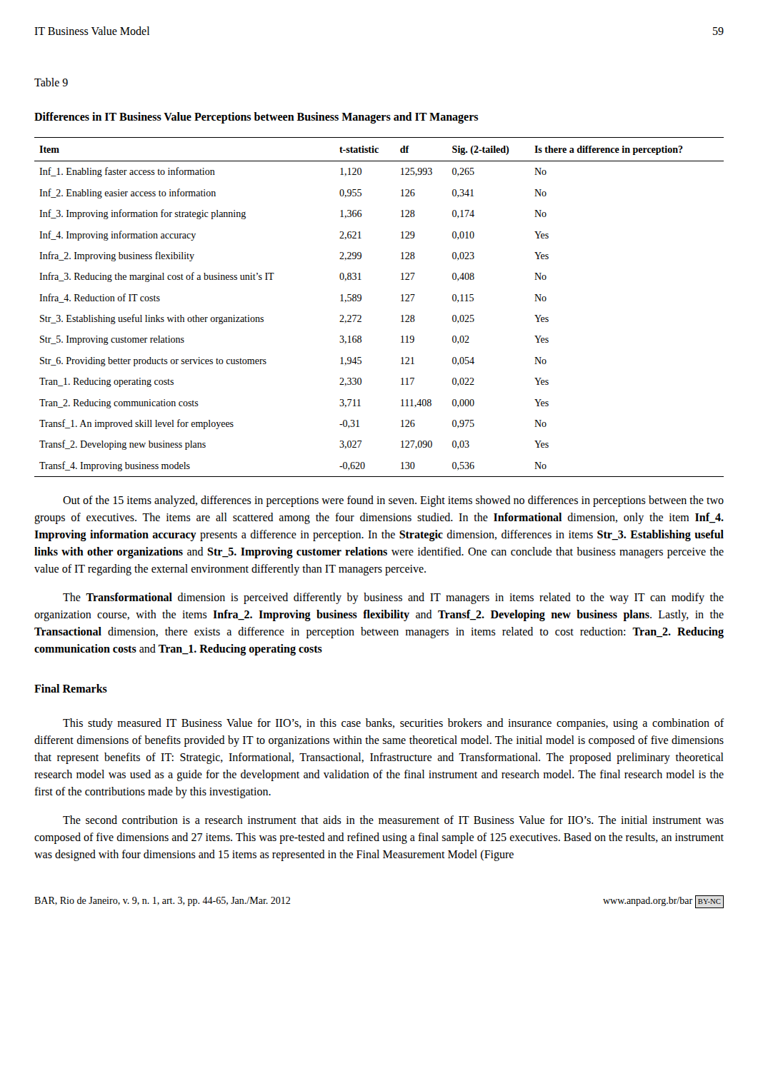IT Business Value Model 59
Table 9
Differences in IT Business Value Perceptions between Business Managers and IT Managers
| Item | t-statistic | df | Sig. (2-tailed) | Is there a difference in perception? |
| --- | --- | --- | --- | --- |
| Inf_1. Enabling faster access to information | 1,120 | 125,993 | 0,265 | No |
| Inf_2. Enabling easier access to information | 0,955 | 126 | 0,341 | No |
| Inf_3. Improving information for strategic planning | 1,366 | 128 | 0,174 | No |
| Inf_4. Improving information accuracy | 2,621 | 129 | 0,010 | Yes |
| Infra_2. Improving business flexibility | 2,299 | 128 | 0,023 | Yes |
| Infra_3. Reducing the marginal cost of a business unit’s IT | 0,831 | 127 | 0,408 | No |
| Infra_4. Reduction of IT costs | 1,589 | 127 | 0,115 | No |
| Str_3. Establishing useful links with other organizations | 2,272 | 128 | 0,025 | Yes |
| Str_5. Improving customer relations | 3,168 | 119 | 0,02 | Yes |
| Str_6. Providing better products or services to customers | 1,945 | 121 | 0,054 | No |
| Tran_1. Reducing operating costs | 2,330 | 117 | 0,022 | Yes |
| Tran_2. Reducing communication costs | 3,711 | 111,408 | 0,000 | Yes |
| Transf_1. An improved skill level for employees | -0,31 | 126 | 0,975 | No |
| Transf_2. Developing new business plans | 3,027 | 127,090 | 0,03 | Yes |
| Transf_4. Improving business models | -0,620 | 130 | 0,536 | No |
Out of the 15 items analyzed, differences in perceptions were found in seven. Eight items showed no differences in perceptions between the two groups of executives. The items are all scattered among the four dimensions studied. In the Informational dimension, only the item Inf_4. Improving information accuracy presents a difference in perception. In the Strategic dimension, differences in items Str_3. Establishing useful links with other organizations and Str_5. Improving customer relations were identified. One can conclude that business managers perceive the value of IT regarding the external environment differently than IT managers perceive.
The Transformational dimension is perceived differently by business and IT managers in items related to the way IT can modify the organization course, with the items Infra_2. Improving business flexibility and Transf_2. Developing new business plans. Lastly, in the Transactional dimension, there exists a difference in perception between managers in items related to cost reduction: Tran_2. Reducing communication costs and Tran_1. Reducing operating costs
Final Remarks
This study measured IT Business Value for IIO’s, in this case banks, securities brokers and insurance companies, using a combination of different dimensions of benefits provided by IT to organizations within the same theoretical model. The initial model is composed of five dimensions that represent benefits of IT: Strategic, Informational, Transactional, Infrastructure and Transformational. The proposed preliminary theoretical research model was used as a guide for the development and validation of the final instrument and research model. The final research model is the first of the contributions made by this investigation.
The second contribution is a research instrument that aids in the measurement of IT Business Value for IIO’s. The initial instrument was composed of five dimensions and 27 items. This was pre-tested and refined using a final sample of 125 executives. Based on the results, an instrument was designed with four dimensions and 15 items as represented in the Final Measurement Model (Figure
BAR, Rio de Janeiro, v. 9, n. 1, art. 3, pp. 44-65, Jan./Mar. 2012 www.anpad.org.br/bar BY-NC